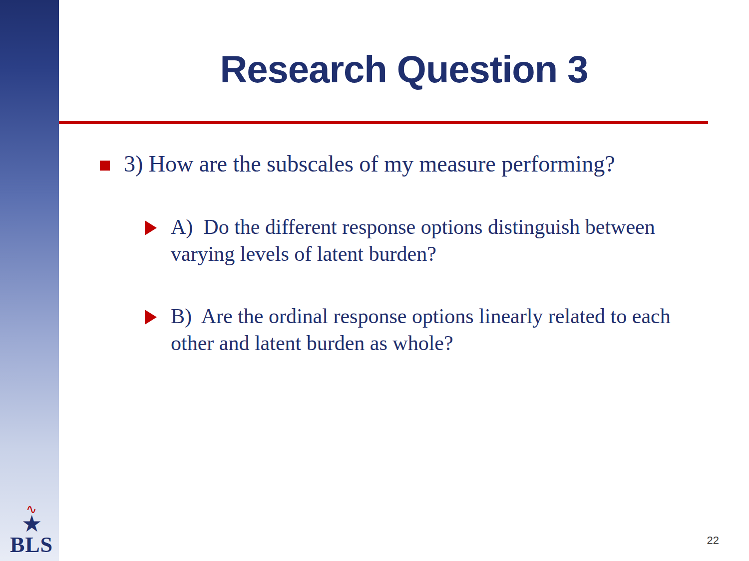Research Question 3
3) How are the subscales of my measure performing?
A) Do the different response options distinguish between varying levels of latent burden?
B) Are the ordinal response options linearly related to each other and latent burden as whole?
22
∿ ★ BLS